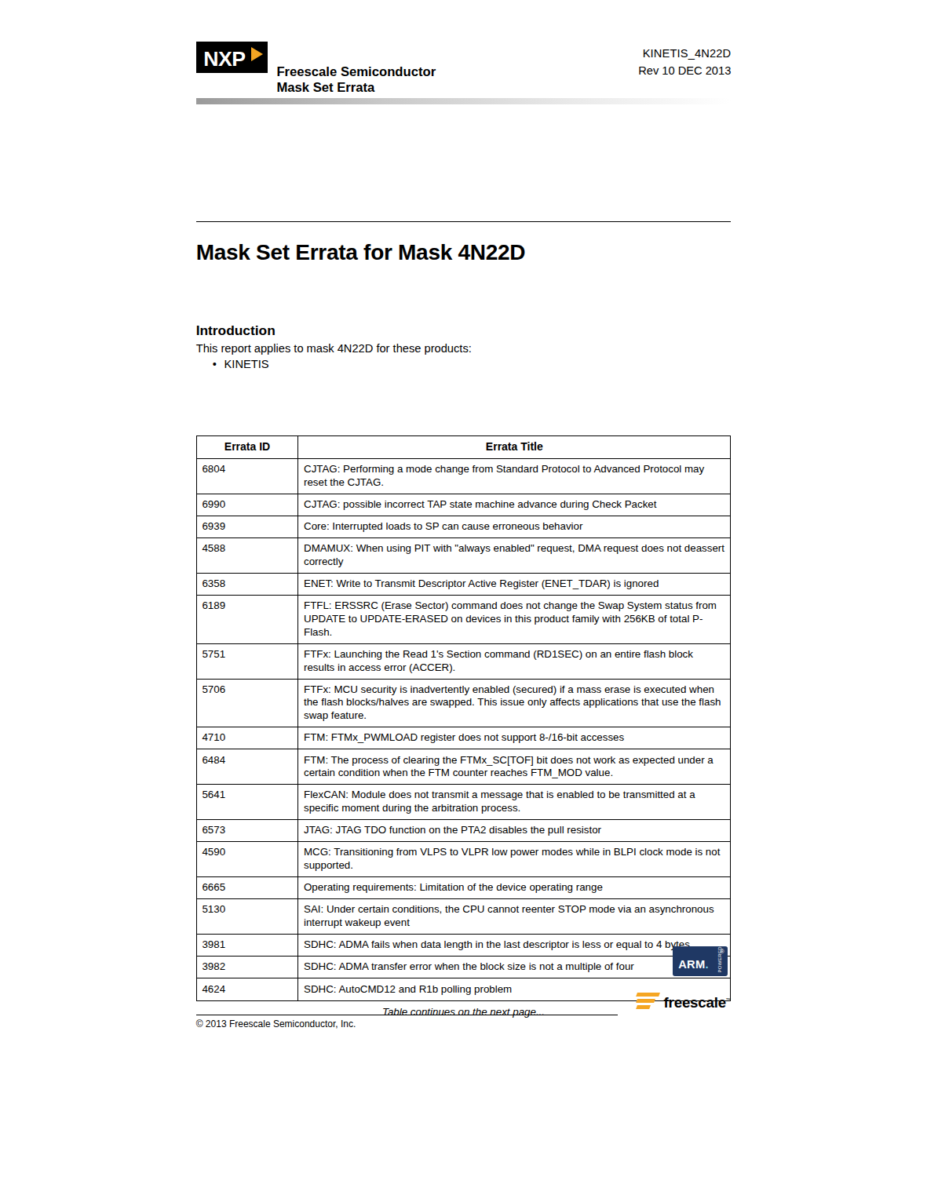NXP
Freescale Semiconductor
Mask Set Errata
KINETIS_4N22D
Rev 10 DEC 2013
Mask Set Errata for Mask 4N22D
Introduction
This report applies to mask 4N22D for these products:
KINETIS
| Errata ID | Errata Title |
| --- | --- |
| 6804 | CJTAG: Performing a mode change from Standard Protocol to Advanced Protocol may reset the CJTAG. |
| 6990 | CJTAG: possible incorrect TAP state machine advance during Check Packet |
| 6939 | Core: Interrupted loads to SP can cause erroneous behavior |
| 4588 | DMAMUX: When using PIT with "always enabled" request, DMA request does not deassert correctly |
| 6358 | ENET: Write to Transmit Descriptor Active Register (ENET_TDAR) is ignored |
| 6189 | FTFL: ERSSRC (Erase Sector) command does not change the Swap System status from UPDATE to UPDATE-ERASED on devices in this product family with 256KB of total P-Flash. |
| 5751 | FTFx: Launching the Read 1's Section command (RD1SEC) on an entire flash block results in access error (ACCER). |
| 5706 | FTFx: MCU security is inadvertently enabled (secured) if a mass erase is executed when the flash blocks/halves are swapped. This issue only affects applications that use the flash swap feature. |
| 4710 | FTM: FTMx_PWMLOAD register does not support 8-/16-bit accesses |
| 6484 | FTM: The process of clearing the FTMx_SC[TOF] bit does not work as expected under a certain condition when the FTM counter reaches FTM_MOD value. |
| 5641 | FlexCAN: Module does not transmit a message that is enabled to be transmitted at a specific moment during the arbitration process. |
| 6573 | JTAG: JTAG TDO function on the PTA2 disables the pull resistor |
| 4590 | MCG: Transitioning from VLPS to VLPR low power modes while in BLPI clock mode is not supported. |
| 6665 | Operating requirements: Limitation of the device operating range |
| 5130 | SAI: Under certain conditions, the CPU cannot reenter STOP mode via an asynchronous interrupt wakeup event |
| 3981 | SDHC: ADMA fails when data length in the last descriptor is less or equal to 4 bytes |
| 3982 | SDHC: ADMA transfer error when the block size is not a multiple of four |
| 4624 | SDHC: AutoCMD12 and R1b polling problem |
Table continues on the next page...
®
ARM.
Powered
freescale™
© 2013 Freescale Semiconductor, Inc.